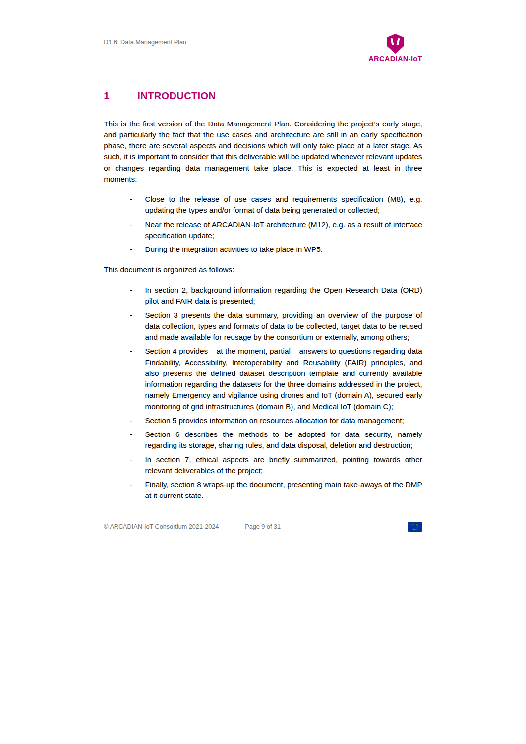D1.6: Data Management Plan
ARCADIAN‑IoT
1 INTRODUCTION
This is the first version of the Data Management Plan. Considering the project’s early stage, and particularly the fact that the use cases and architecture are still in an early specification phase, there are several aspects and decisions which will only take place at a later stage. As such, it is important to consider that this deliverable will be updated whenever relevant updates or changes regarding data management take place. This is expected at least in three moments:
Close to the release of use cases and requirements specification (M8), e.g. updating the types and/or format of data being generated or collected;
Near the release of ARCADIAN-IoT architecture (M12), e.g. as a result of interface specification update;
During the integration activities to take place in WP5.
This document is organized as follows:
In section 2, background information regarding the Open Research Data (ORD) pilot and FAIR data is presented;
Section 3 presents the data summary, providing an overview of the purpose of data collection, types and formats of data to be collected, target data to be reused and made available for reusage by the consortium or externally, among others;
Section 4 provides – at the moment, partial – answers to questions regarding data Findability, Accessibility, Interoperability and Reusability (FAIR) principles, and also presents the defined dataset description template and currently available information regarding the datasets for the three domains addressed in the project, namely Emergency and vigilance using drones and IoT (domain A), secured early monitoring of grid infrastructures (domain B), and Medical IoT (domain C);
Section 5 provides information on resources allocation for data management;
Section 6 describes the methods to be adopted for data security, namely regarding its storage, sharing rules, and data disposal, deletion and destruction;
In section 7, ethical aspects are briefly summarized, pointing towards other relevant deliverables of the project;
Finally, section 8 wraps-up the document, presenting main take-aways of the DMP at it current state.
© ARCADIAN-IoT Consortium 2021-2024 Page 9 of 31